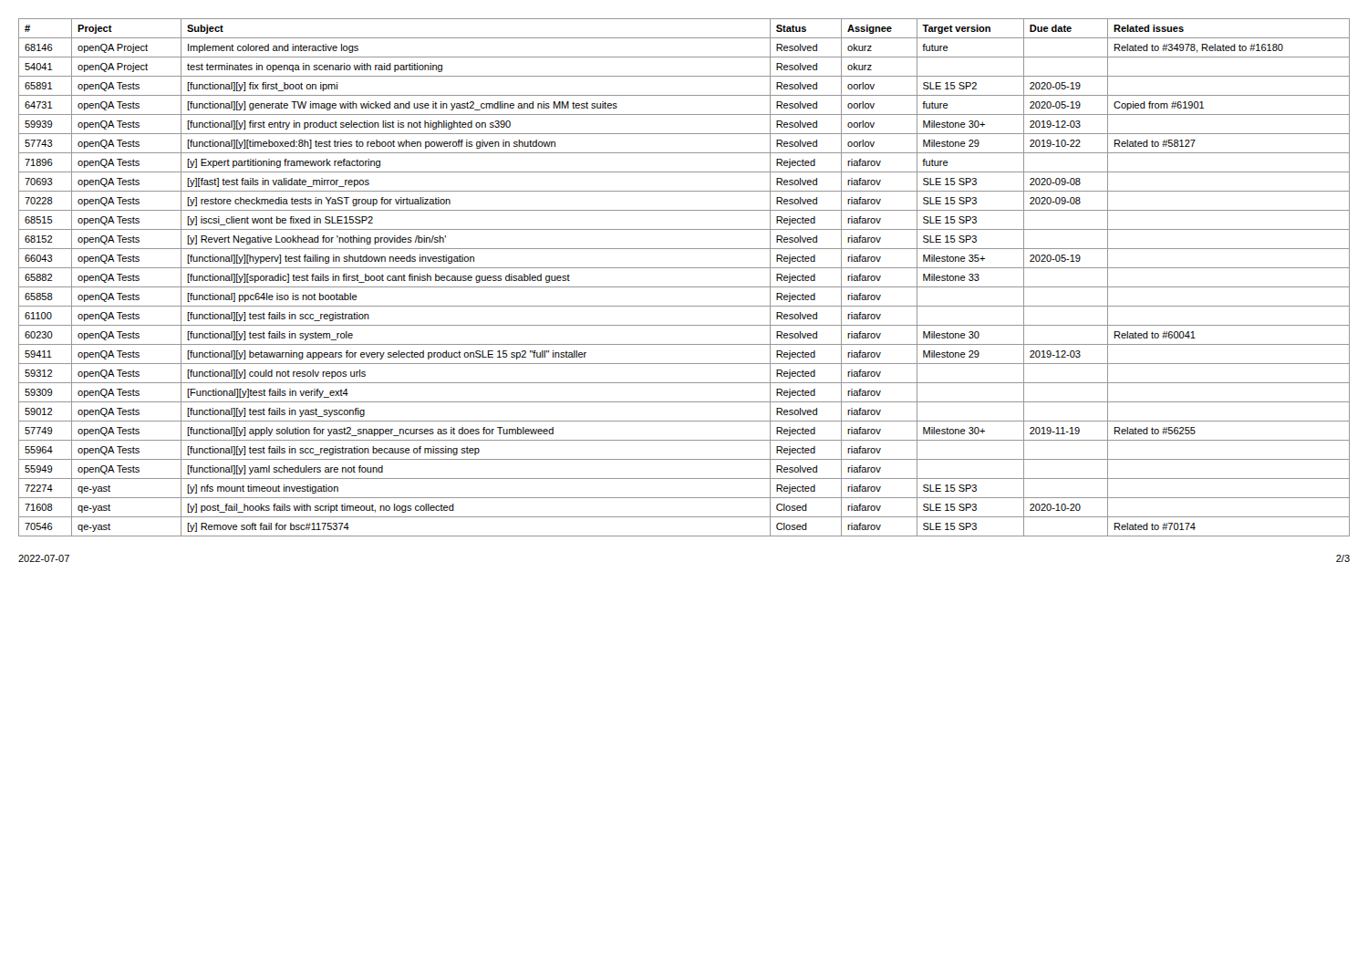| # | Project | Subject | Status | Assignee | Target version | Due date | Related issues |
| --- | --- | --- | --- | --- | --- | --- | --- |
| 68146 | openQA Project | Implement colored and interactive logs | Resolved | okurz | future | | Related to #34978, Related to #16180 |
| 54041 | openQA Project | test terminates in openqa in scenario with raid partitioning | Resolved | okurz | | | |
| 65891 | openQA Tests | [functional][y] fix first_boot on ipmi | Resolved | oorlov | SLE 15 SP2 | 2020-05-19 | |
| 64731 | openQA Tests | [functional][y] generate TW image with wicked and use it in yast2_cmdline and nis MM test suites | Resolved | oorlov | future | 2020-05-19 | Copied from #61901 |
| 59939 | openQA Tests | [functional][y] first entry in product selection list is not highlighted on s390 | Resolved | oorlov | Milestone 30+ | 2019-12-03 | |
| 57743 | openQA Tests | [functional][y][timeboxed:8h] test tries to reboot when poweroff is given in shutdown | Resolved | oorlov | Milestone 29 | 2019-10-22 | Related to #58127 |
| 71896 | openQA Tests | [y] Expert partitioning framework refactoring | Rejected | riafarov | future | | |
| 70693 | openQA Tests | [y][fast] test fails in validate_mirror_repos | Resolved | riafarov | SLE 15 SP3 | 2020-09-08 | |
| 70228 | openQA Tests | [y] restore checkmedia tests in YaST group for virtualization | Resolved | riafarov | SLE 15 SP3 | 2020-09-08 | |
| 68515 | openQA Tests | [y] iscsi_client wont be fixed in SLE15SP2 | Rejected | riafarov | SLE 15 SP3 | | |
| 68152 | openQA Tests | [y] Revert Negative Lookhead for 'nothing provides /bin/sh' | Resolved | riafarov | SLE 15 SP3 | | |
| 66043 | openQA Tests | [functional][y][hyperv] test failing in shutdown needs investigation | Rejected | riafarov | Milestone 35+ | 2020-05-19 | |
| 65882 | openQA Tests | [functional][y][sporadic] test fails in first_boot cant finish because guess disabled guest | Rejected | riafarov | Milestone 33 | | |
| 65858 | openQA Tests | [functional] ppc64le iso is not bootable | Rejected | riafarov | | | |
| 61100 | openQA Tests | [functional][y] test fails in scc_registration | Resolved | riafarov | | | |
| 60230 | openQA Tests | [functional][y] test fails in system_role | Resolved | riafarov | Milestone 30 | | Related to #60041 |
| 59411 | openQA Tests | [functional][y] betawarning appears for every selected product onSLE 15 sp2 "full" installer | Rejected | riafarov | Milestone 29 | 2019-12-03 | |
| 59312 | openQA Tests | [functional][y] could not resolv repos urls | Rejected | riafarov | | | |
| 59309 | openQA Tests | [Functional][y]test fails in verify_ext4 | Rejected | riafarov | | | |
| 59012 | openQA Tests | [functional][y] test fails in yast_sysconfig | Resolved | riafarov | | | |
| 57749 | openQA Tests | [functional][y] apply solution for yast2_snapper_ncurses as it does for Tumbleweed | Rejected | riafarov | Milestone 30+ | 2019-11-19 | Related to #56255 |
| 55964 | openQA Tests | [functional][y] test fails in scc_registration because of missing step | Rejected | riafarov | | | |
| 55949 | openQA Tests | [functional][y] yaml schedulers are not found | Resolved | riafarov | | | |
| 72274 | qe-yast | [y] nfs mount timeout investigation | Rejected | riafarov | SLE 15 SP3 | | |
| 71608 | qe-yast | [y] post_fail_hooks fails with script timeout, no logs collected | Closed | riafarov | SLE 15 SP3 | 2020-10-20 | |
| 70546 | qe-yast | [y] Remove soft fail for bsc#1175374 | Closed | riafarov | SLE 15 SP3 | | Related to #70174 |
2022-07-07 2/3